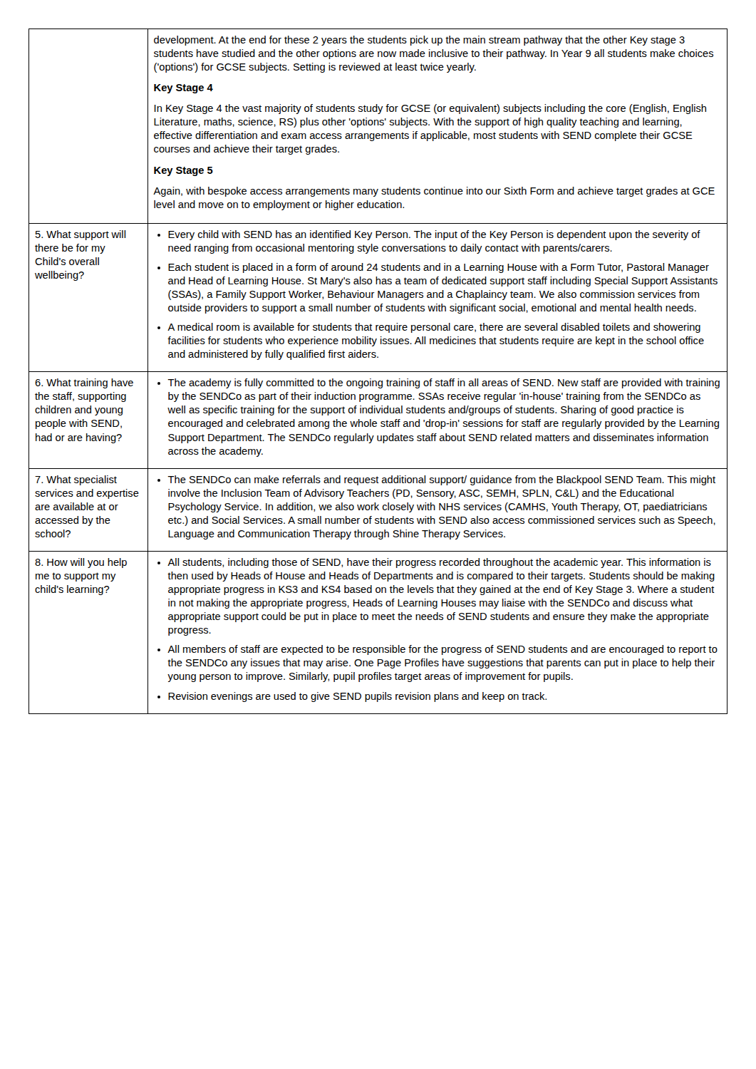| | development. At the end for these 2 years the students pick up the main stream pathway that the other Key stage 3 students have studied and the other options are now made inclusive to their pathway. In Year 9 all students make choices ('options') for GCSE subjects. Setting is reviewed at least twice yearly. Key Stage 4 In Key Stage 4 the vast majority of students study for GCSE (or equivalent) subjects including the core (English, English Literature, maths, science, RS) plus other 'options' subjects. With the support of high quality teaching and learning, effective differentiation and exam access arrangements if applicable, most students with SEND complete their GCSE courses and achieve their target grades. Key Stage 5 Again, with bespoke access arrangements many students continue into our Sixth Form and achieve target grades at GCE level and move on to employment or higher education. |
| 5. What support will there be for my Child's overall wellbeing? | Every child with SEND has an identified Key Person. The input of the Key Person is dependent upon the severity of need ranging from occasional mentoring style conversations to daily contact with parents/carers. Each student is placed in a form of around 24 students and in a Learning House with a Form Tutor, Pastoral Manager and Head of Learning House. St Mary's also has a team of dedicated support staff including Special Support Assistants (SSAs), a Family Support Worker, Behaviour Managers and a Chaplaincy team. We also commission services from outside providers to support a small number of students with significant social, emotional and mental health needs. A medical room is available for students that require personal care, there are several disabled toilets and showering facilities for students who experience mobility issues. All medicines that students require are kept in the school office and administered by fully qualified first aiders. |
| 6. What training have the staff, supporting children and young people with SEND, had or are having? | The academy is fully committed to the ongoing training of staff in all areas of SEND. New staff are provided with training by the SENDCo as part of their induction programme. SSAs receive regular 'in-house' training from the SENDCo as well as specific training for the support of individual students and/groups of students. Sharing of good practice is encouraged and celebrated among the whole staff and 'drop-in' sessions for staff are regularly provided by the Learning Support Department. The SENDCo regularly updates staff about SEND related matters and disseminates information across the academy. |
| 7. What specialist services and expertise are available at or accessed by the school? | The SENDCo can make referrals and request additional support/ guidance from the Blackpool SEND Team. This might involve the Inclusion Team of Advisory Teachers (PD, Sensory, ASC, SEMH, SPLN, C&L) and the Educational Psychology Service. In addition, we also work closely with NHS services (CAMHS, Youth Therapy, OT, paediatricians etc.) and Social Services. A small number of students with SEND also access commissioned services such as Speech, Language and Communication Therapy through Shine Therapy Services. |
| 8. How will you help me to support my child's learning? | All students, including those of SEND, have their progress recorded throughout the academic year. This information is then used by Heads of House and Heads of Departments and is compared to their targets. Students should be making appropriate progress in KS3 and KS4 based on the levels that they gained at the end of Key Stage 3. Where a student in not making the appropriate progress, Heads of Learning Houses may liaise with the SENDCo and discuss what appropriate support could be put in place to meet the needs of SEND students and ensure they make the appropriate progress. All members of staff are expected to be responsible for the progress of SEND students and are encouraged to report to the SENDCo any issues that may arise. One Page Profiles have suggestions that parents can put in place to help their young person to improve. Similarly, pupil profiles target areas of improvement for pupils. Revision evenings are used to give SEND pupils revision plans and keep on track. |